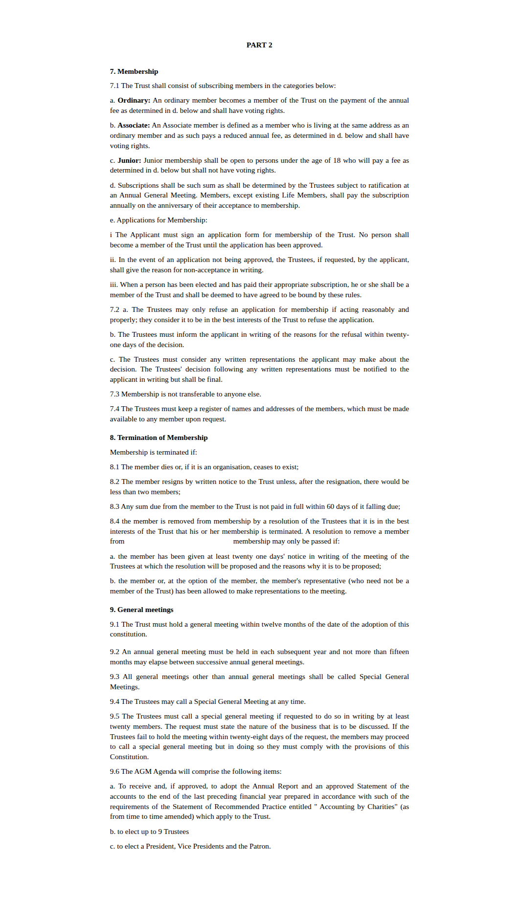PART 2
7. Membership
7.1 The Trust shall consist of subscribing members in the categories below:
a. Ordinary: An ordinary member becomes a member of the Trust on the payment of the annual fee as determined in d. below and shall have voting rights.
b. Associate: An Associate member is defined as a member who is living at the same address as an ordinary member and as such pays a reduced annual fee, as determined in d. below and shall have voting rights.
c. Junior: Junior membership shall be open to persons under the age of 18 who will pay a fee as determined in d. below but shall not have voting rights.
d. Subscriptions shall be such sum as shall be determined by the Trustees subject to ratification at an Annual General Meeting. Members, except existing Life Members, shall pay the subscription annually on the anniversary of their acceptance to membership.
e. Applications for Membership:
i The Applicant must sign an application form for membership of the Trust. No person shall become a member of the Trust until the application has been approved.
ii. In the event of an application not being approved, the Trustees, if requested, by the applicant, shall give the reason for non-acceptance in writing.
iii. When a person has been elected and has paid their appropriate subscription, he or she shall be a member of the Trust and shall be deemed to have agreed to be bound by these rules.
7.2 a. The Trustees may only refuse an application for membership if acting reasonably and properly; they consider it to be in the best interests of the Trust to refuse the application.
b. The Trustees must inform the applicant in writing of the reasons for the refusal within twenty-one days of the decision.
c. The Trustees must consider any written representations the applicant may make about the decision. The Trustees' decision following any written representations must be notified to the applicant in writing but shall be final.
7.3 Membership is not transferable to anyone else.
7.4 The Trustees must keep a register of names and addresses of the members, which must be made available to any member upon request.
8. Termination of Membership
Membership is terminated if:
8.1 The member dies or, if it is an organisation, ceases to exist;
8.2 The member resigns by written notice to the Trust unless, after the resignation, there would be less than two members;
8.3 Any sum due from the member to the Trust is not paid in full within 60 days of it falling due;
8.4 the member is removed from membership by a resolution of the Trustees that it is in the best interests of the Trust that his or her membership is terminated. A resolution to remove a member from membership may only be passed if:
a. the member has been given at least twenty one days' notice in writing of the meeting of the Trustees at which the resolution will be proposed and the reasons why it is to be proposed;
b. the member or, at the option of the member, the member's representative (who need not be a member of the Trust) has been allowed to make representations to the meeting.
9. General meetings
9.1 The Trust must hold a general meeting within twelve months of the date of the adoption of this constitution.
9.2 An annual general meeting must be held in each subsequent year and not more than fifteen months may elapse between successive annual general meetings.
9.3 All general meetings other than annual general meetings shall be called Special General Meetings.
9.4 The Trustees may call a Special General Meeting at any time.
9.5 The Trustees must call a special general meeting if requested to do so in writing by at least twenty members. The request must state the nature of the business that is to be discussed. If the Trustees fail to hold the meeting within twenty-eight days of the request, the members may proceed to call a special general meeting but in doing so they must comply with the provisions of this Constitution.
9.6 The AGM Agenda will comprise the following items:
a. To receive and, if approved, to adopt the Annual Report and an approved Statement of the accounts to the end of the last preceding financial year prepared in accordance with such of the requirements of the Statement of Recommended Practice entitled " Accounting by Charities" (as from time to time amended) which apply to the Trust.
b. to elect up to 9 Trustees
c. to elect a President, Vice Presidents and the Patron.